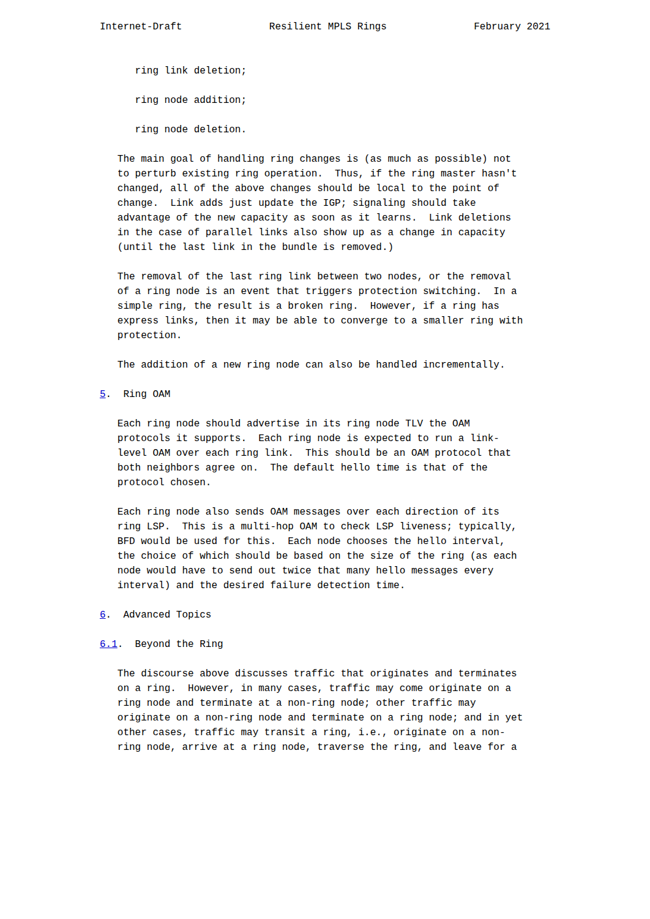Internet-Draft Resilient MPLS Rings February 2021
      ring link deletion;

      ring node addition;

      ring node deletion.

   The main goal of handling ring changes is (as much as possible) not
   to perturb existing ring operation.  Thus, if the ring master hasn't
   changed, all of the above changes should be local to the point of
   change.  Link adds just update the IGP; signaling should take
   advantage of the new capacity as soon as it learns.  Link deletions
   in the case of parallel links also show up as a change in capacity
   (until the last link in the bundle is removed.)

   The removal of the last ring link between two nodes, or the removal
   of a ring node is an event that triggers protection switching.  In a
   simple ring, the result is a broken ring.  However, if a ring has
   express links, then it may be able to converge to a smaller ring with
   protection.

   The addition of a new ring node can also be handled incrementally.

5.  Ring OAM

   Each ring node should advertise in its ring node TLV the OAM
   protocols it supports.  Each ring node is expected to run a link-
   level OAM over each ring link.  This should be an OAM protocol that
   both neighbors agree on.  The default hello time is that of the
   protocol chosen.

   Each ring node also sends OAM messages over each direction of its
   ring LSP.  This is a multi-hop OAM to check LSP liveness; typically,
   BFD would be used for this.  Each node chooses the hello interval,
   the choice of which should be based on the size of the ring (as each
   node would have to send out twice that many hello messages every
   interval) and the desired failure detection time.

6.  Advanced Topics

6.1.  Beyond the Ring

   The discourse above discusses traffic that originates and terminates
   on a ring.  However, in many cases, traffic may come originate on a
   ring node and terminate at a non-ring node; other traffic may
   originate on a non-ring node and terminate on a ring node; and in yet
   other cases, traffic may transit a ring, i.e., originate on a non-
   ring node, arrive at a ring node, traverse the ring, and leave for a